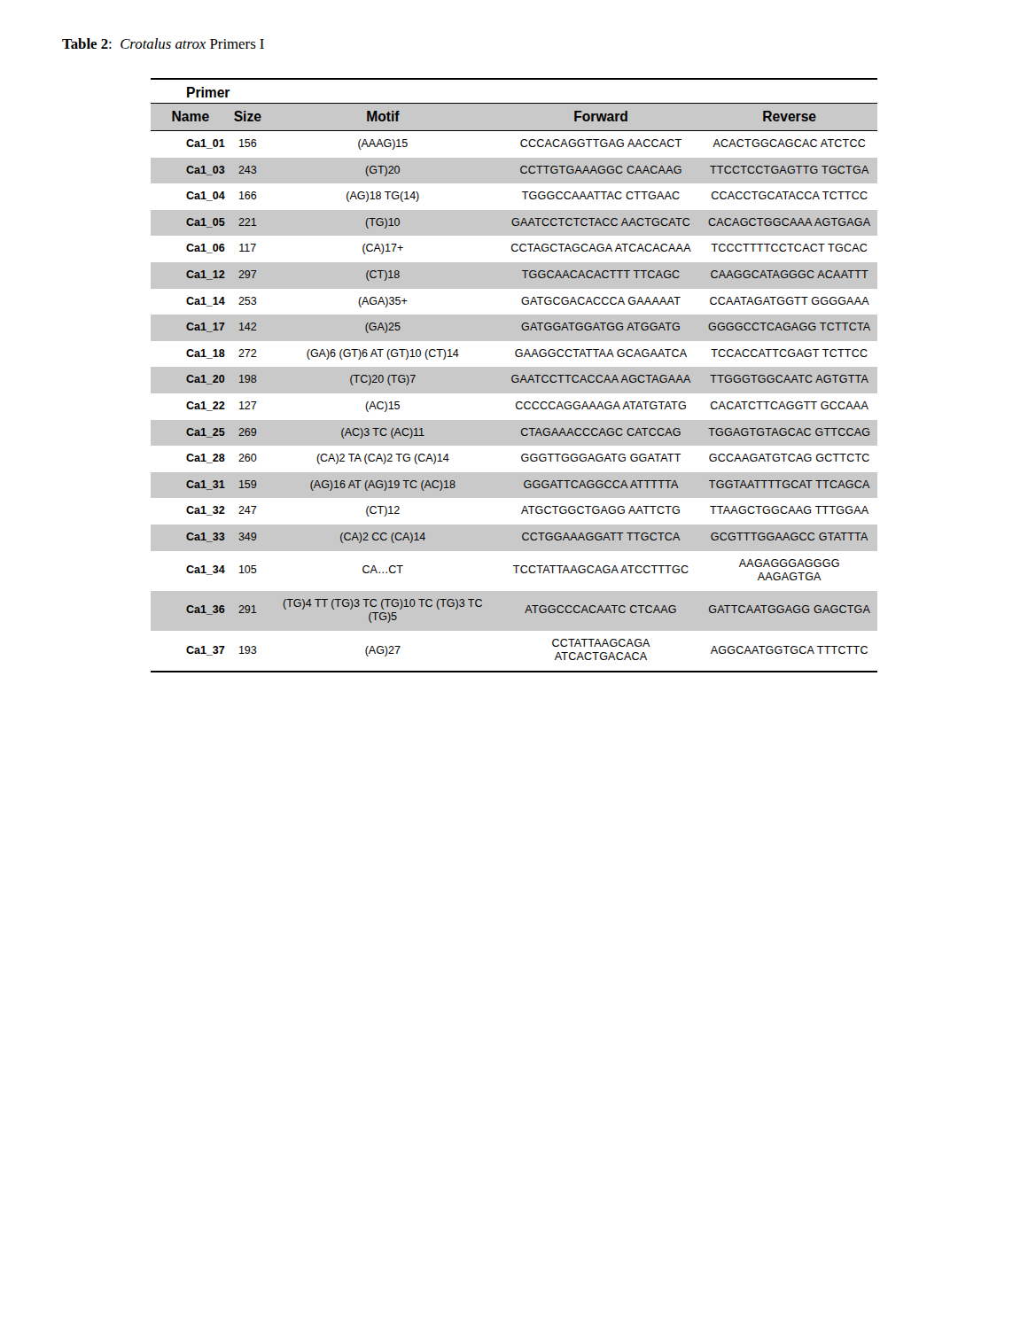Table 2: Crotalus atrox Primers I
| Primer |
| --- |
| Name | Size | Motif | Forward | Reverse |
| Ca1_01 | 156 | (AAAG)15 | CCCACAGGTTGAG AACCACT | ACACTGGCAGCAC ATCTCC |
| Ca1_03 | 243 | (GT)20 | CCTTGTGAAAGGC CAACAAG | TTCCTCCTGAGTTG TGCTGA |
| Ca1_04 | 166 | (AG)18 TG(14) | TGGGCCAAATTAC CTTGAAC | CCACCTGCATACCA TCTTCC |
| Ca1_05 | 221 | (TG)10 | GAATCCTCTCTACC AACTGCATC | CACAGCTGGCAAA AGTGAGA |
| Ca1_06 | 117 | (CA)17+ | CCTAGCTAGCAGA ATCACACAAA | TCCCTTTTCCTCACT TGCAC |
| Ca1_12 | 297 | (CT)18 | TGGCAACACACTTT TTCAGC | CAAGGCATAGGGC ACAATTT |
| Ca1_14 | 253 | (AGA)35+ | GATGCGACACCCA GAAAAAT | CCAATAGATGGTT GGGGAAA |
| Ca1_17 | 142 | (GA)25 | GATGGATGGATGG ATGGATG | GGGGCCTCAGAGG TCTTCTA |
| Ca1_18 | 272 | (GA)6 (GT)6 AT (GT)10 (CT)14 | GAAGGCCTATTAA GCAGAATCA | TCCACCATTCGAGT TCTTCC |
| Ca1_20 | 198 | (TC)20 (TG)7 | GAATCCTTCACCAA AGCTAGAAA | TTGGGTGGCAATC AGTGTTA |
| Ca1_22 | 127 | (AC)15 | CCCCCAGGAAAGA ATATGTATG | CACATCTTCAGGTT GCCAAA |
| Ca1_25 | 269 | (AC)3 TC (AC)11 | CTAGAAACCCAGC CATCCAG | TGGAGTGTAGCAC GTTCCAG |
| Ca1_28 | 260 | (CA)2 TA (CA)2 TG (CA)14 | GGGTTGGGAGATG GGATATT | GCCAAGATGTCAG GCTTCTC |
| Ca1_31 | 159 | (AG)16 AT (AG)19 TC (AC)18 | GGGATTCAGGCCA ATTTTTA | TGGTAATTTTGCAT TTCAGCA |
| Ca1_32 | 247 | (CT)12 | ATGCTGGCTGAGG AATTCTG | TTAAGCTGGCAAG TTTGGAA |
| Ca1_33 | 349 | (CA)2 CC (CA)14 | CCTGGAAAGGATT TTGCTCA | GCGTTTGGAAGCC GTATTTA |
| Ca1_34 | 105 | CA…CT | TCCTATTAAGCAGA ATCCTTTGC | AAGAGGGAGGGG AAGAGTGA |
| Ca1_36 | 291 | (TG)4 TT (TG)3 TC (TG)10 TC (TG)3 TC (TG)5 | ATGGCCCACAATC CTCAAG | GATTCAATGGAGG GAGCTGA |
| Ca1_37 | 193 | (AG)27 | CCTATTAAGCAGA ATCACTGACACA | AGGCAATGGTGCA TTTCTTC |